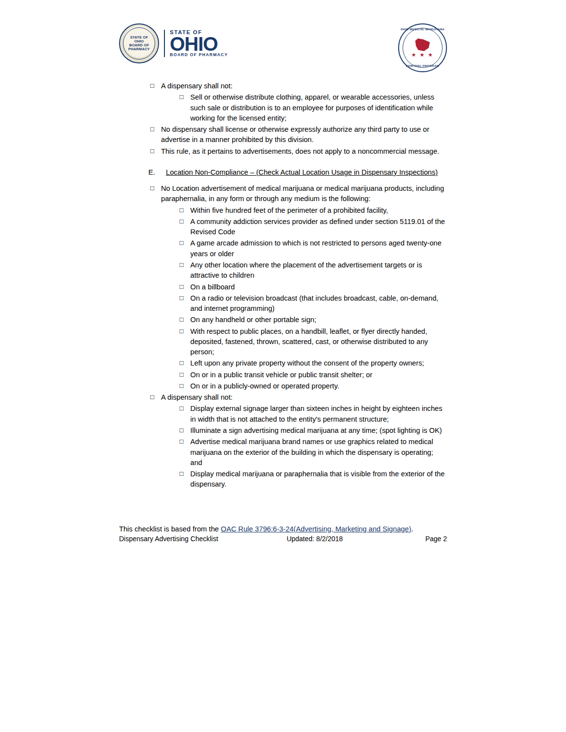STATE OF OHIO
BOARD OF
PHARMACY
State of
OHIO
Board of Pharmacy
Ohio Medical Marijuana Control Program
★ ★ ★
A dispensary shall not:
Sell or otherwise distribute clothing, apparel, or wearable accessories, unless such sale or distribution is to an employee for purposes of identification while working for the licensed entity;
No dispensary shall license or otherwise expressly authorize any third party to use or advertise in a manner prohibited by this division.
This rule, as it pertains to advertisements, does not apply to a noncommercial message.
E.
Location Non-Compliance – (Check Actual Location Usage in Dispensary Inspections)
No Location advertisement of medical marijuana or medical marijuana products, including paraphernalia, in any form or through any medium is the following:
Within five hundred feet of the perimeter of a prohibited facility,
A community addiction services provider as defined under section 5119.01 of the Revised Code
A game arcade admission to which is not restricted to persons aged twenty-one years or older
Any other location where the placement of the advertisement targets or is attractive to children
On a billboard
On a radio or television broadcast (that includes broadcast, cable, on-demand, and internet programming)
On any handheld or other portable sign;
With respect to public places, on a handbill, leaflet, or flyer directly handed, deposited, fastened, thrown, scattered, cast, or otherwise distributed to any person;
Left upon any private property without the consent of the property owners;
On or in a public transit vehicle or public transit shelter; or
On or in a publicly-owned or operated property.
A dispensary shall not:
Display external signage larger than sixteen inches in height by eighteen inches in width that is not attached to the entity's permanent structure;
Illuminate a sign advertising medical marijuana at any time; (spot lighting is OK)
Advertise medical marijuana brand names or use graphics related to medical marijuana on the exterior of the building in which the dispensary is operating; and
Display medical marijuana or paraphernalia that is visible from the exterior of the dispensary.
This checklist is based from the OAC Rule 3796:6-3-24(Advertising, Marketing and Signage).
Dispensary Advertising Checklist
Updated: 8/2/2018
Page 2